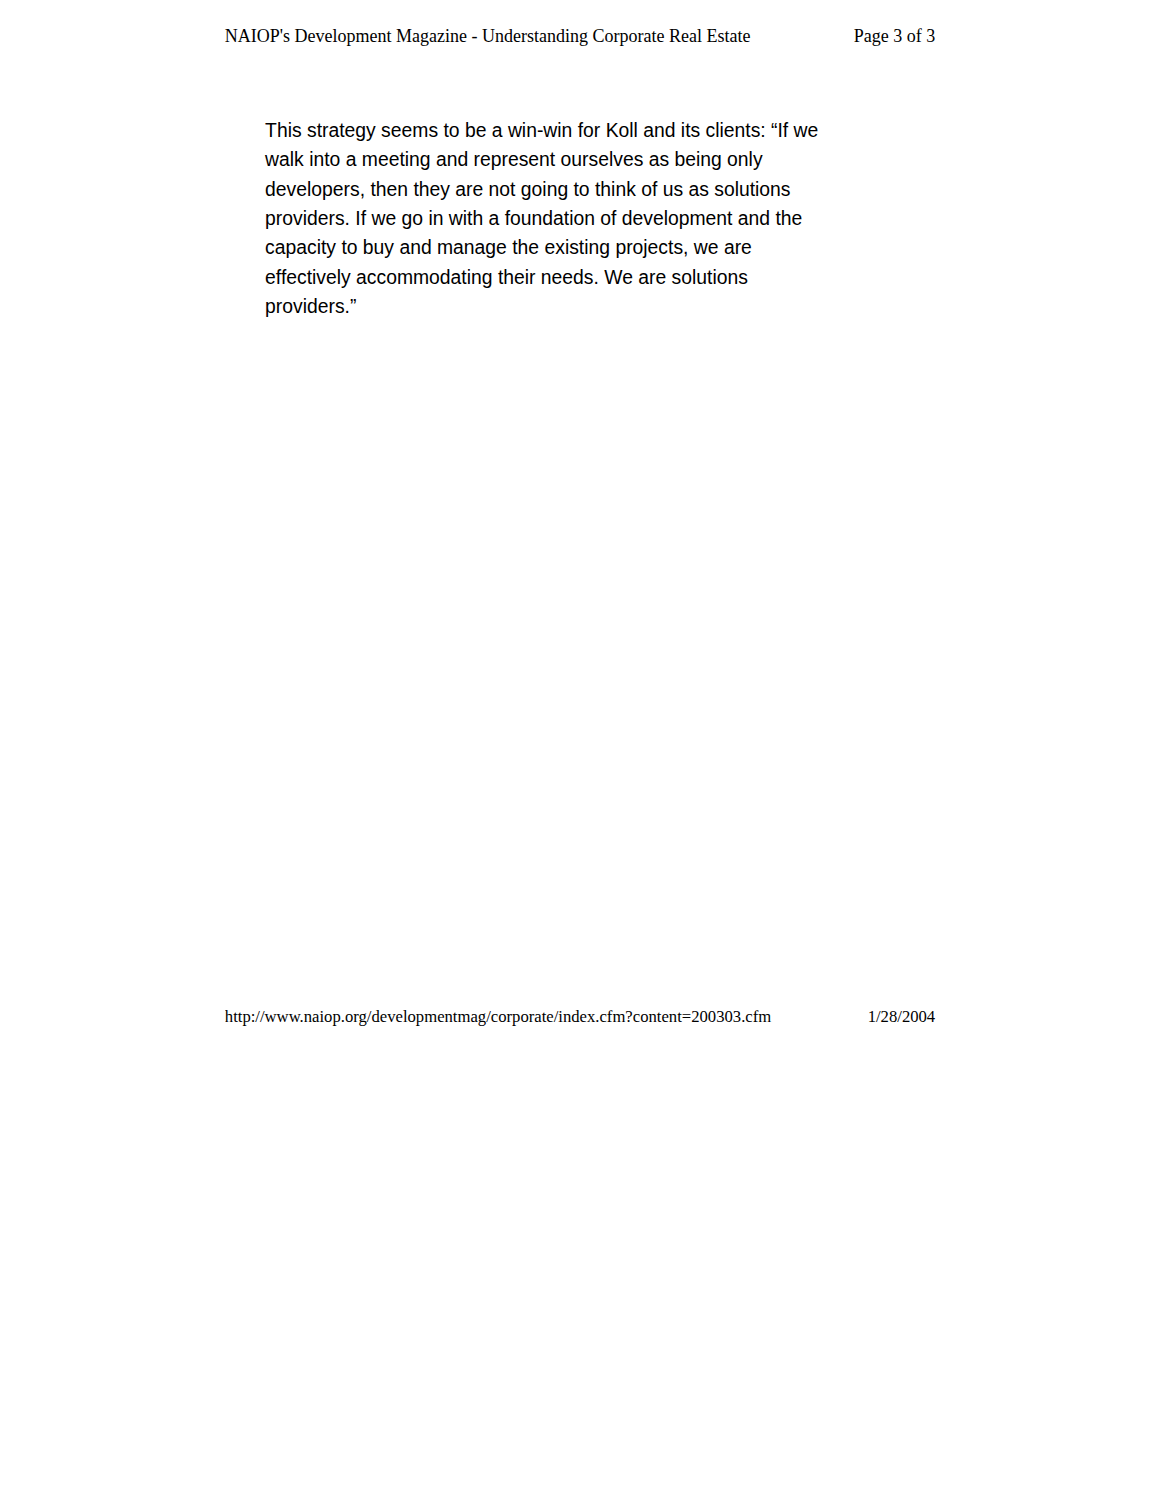NAIOP's Development Magazine - Understanding Corporate Real Estate Page 3 of 3
This strategy seems to be a win-win for Koll and its clients: “If we walk into a meeting and represent ourselves as being only developers, then they are not going to think of us as solutions providers. If we go in with a foundation of development and the capacity to buy and manage the existing projects, we are effectively accommodating their needs. We are solutions providers.”
http://www.naiop.org/developmentmag/corporate/index.cfm?content=200303.cfm 1/28/2004